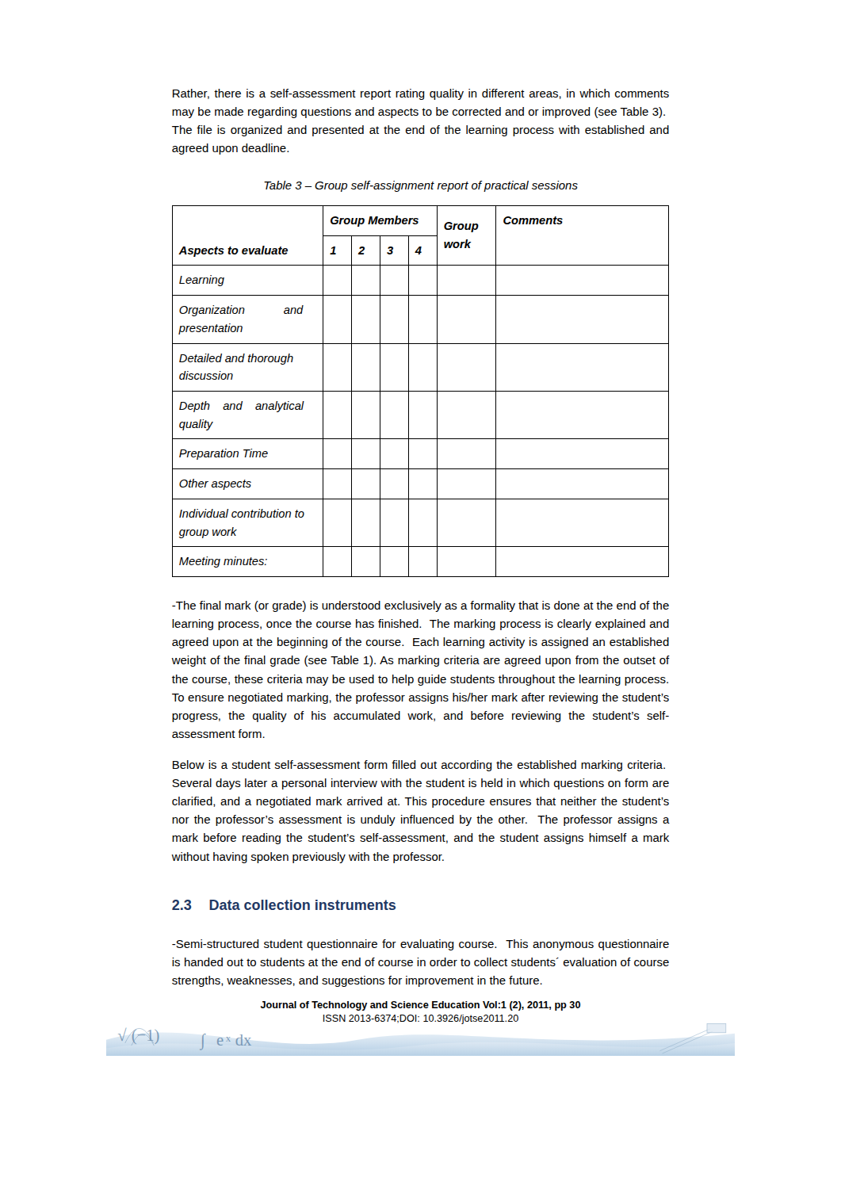Rather, there is a self-assessment report rating quality in different areas, in which comments may be made regarding questions and aspects to be corrected and or improved (see Table 3). The file is organized and presented at the end of the learning process with established and agreed upon deadline.
Table 3 – Group self-assignment report of practical sessions
| Aspects to evaluate | Group Members | Group work | Comments |
| 1 | 2 | 3 | 4 |
| Learning | | | | | | |
| Organization and presentation | | | | | | |
| Detailed and thorough discussion | | | | | | |
| Depth and analytical quality | | | | | | |
| Preparation Time | | | | | | |
| Other aspects | | | | | | |
| Individual contribution to group work | | | | | | |
| Meeting minutes: | | | | | | |
-The final mark (or grade) is understood exclusively as a formality that is done at the end of the learning process, once the course has finished. The marking process is clearly explained and agreed upon at the beginning of the course. Each learning activity is assigned an established weight of the final grade (see Table 1). As marking criteria are agreed upon from the outset of the course, these criteria may be used to help guide students throughout the learning process. To ensure negotiated marking, the professor assigns his/her mark after reviewing the student’s progress, the quality of his accumulated work, and before reviewing the student’s self-assessment form.
Below is a student self-assessment form filled out according the established marking criteria. Several days later a personal interview with the student is held in which questions on form are clarified, and a negotiated mark arrived at. This procedure ensures that neither the student’s nor the professor’s assessment is unduly influenced by the other. The professor assigns a mark before reading the student’s self-assessment, and the student assigns himself a mark without having spoken previously with the professor.
2.3 Data collection instruments
-Semi-structured student questionnaire for evaluating course. This anonymous questionnaire is handed out to students at the end of course in order to collect students´ evaluation of course strengths, weaknesses, and suggestions for improvement in the future.
√ (−1) ∫ e x dx
Journal of Technology and Science Education Vol:1 (2), 2011, pp 30
ISSN 2013-6374;DOI: 10.3926/jotse2011.20